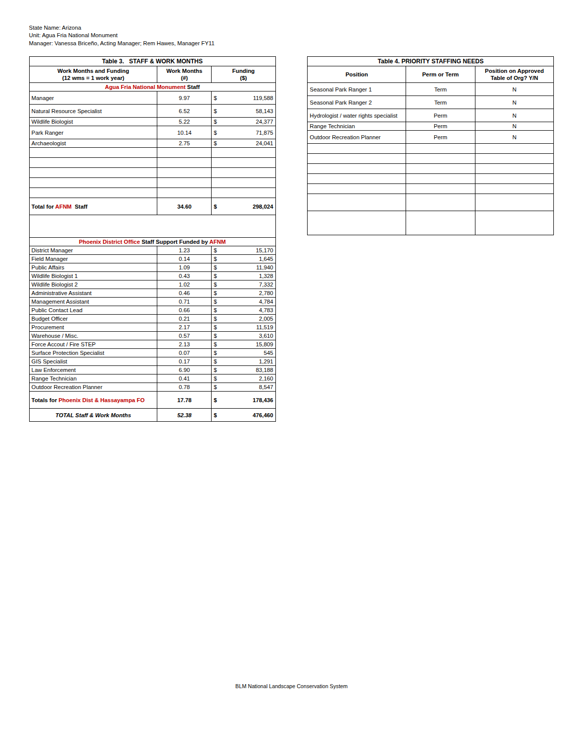State Name: Arizona
Unit: Agua Fria National Monument
Manager: Vanessa Briceño, Acting Manager; Rem Hawes, Manager FY11
| / Table 3. STAFF & WORK MONTHS / / Work Months and Funding (12 wms = 1 work year) / Work Months (#) / Funding ($) / / Agua Fria National Monument Staff / / Manager / 9.97 / $ 119,588 / / Natural Resource Specialist / 6.52 / $ 58,143 / / Wildlife Biologist / 5.22 / $ 24,377 / / Park Ranger / 10.14 / $ 71,875 / / Archaeologist / 2.75 / $ 24,041 / / Total for AFNM Staff / 34.60 / $ 298,024 / / Phoenix District Office Staff Support Funded by AFNM / / District Manager / 1.23 / $ 15,170 / / Field Manager / 0.14 / $ 1,645 / / Public Affairs / 1.09 / $ 11,940 / / Wildlife Biologist 1 / 0.43 / $ 1,328 / / Wildlife Biologist 2 / 1.02 / $ 7,332 / / Administrative Assistant / 0.46 / $ 2,780 / / Management Assistant / 0.71 / $ 4,784 / / Public Contact Lead / 0.66 / $ 4,783 / / Budget Officer / 0.21 / $ 2,005 / / Procurement / 2.17 / $ 11,519 / / Warehouse / Misc. / 0.57 / $ 3,610 / / Force Accout / Fire STEP / 2.13 / $ 15,809 / / Surface Protection Specialist / 0.07 / $ 545 / / GIS Specialist / 0.17 / $ 1,291 / / Law Enforcement / 6.90 / $ 83,188 / / Range Technician / 0.41 / $ 2,160 / / Outdoor Recreation Planner / 0.78 / $ 8,547 / / Totals for Phoenix Dist & Hassayampa FO / 17.78 / $ 178,436 / / TOTAL Staff & Work Months / 52.38 / $ 476,460 / | | / Table 4. PRIORITY STAFFING NEEDS / / Position / Perm or Term / Position on Approved Table of Org? Y/N / / Seasonal Park Ranger 1 / Term / N / / Seasonal Park Ranger 2 / Term / N / / Hydrologist / water rights specialist / Perm / N / / Range Technician / Perm / N / / Outdoor Recreation Planner / Perm / N / |
BLM National Landscape Conservation System